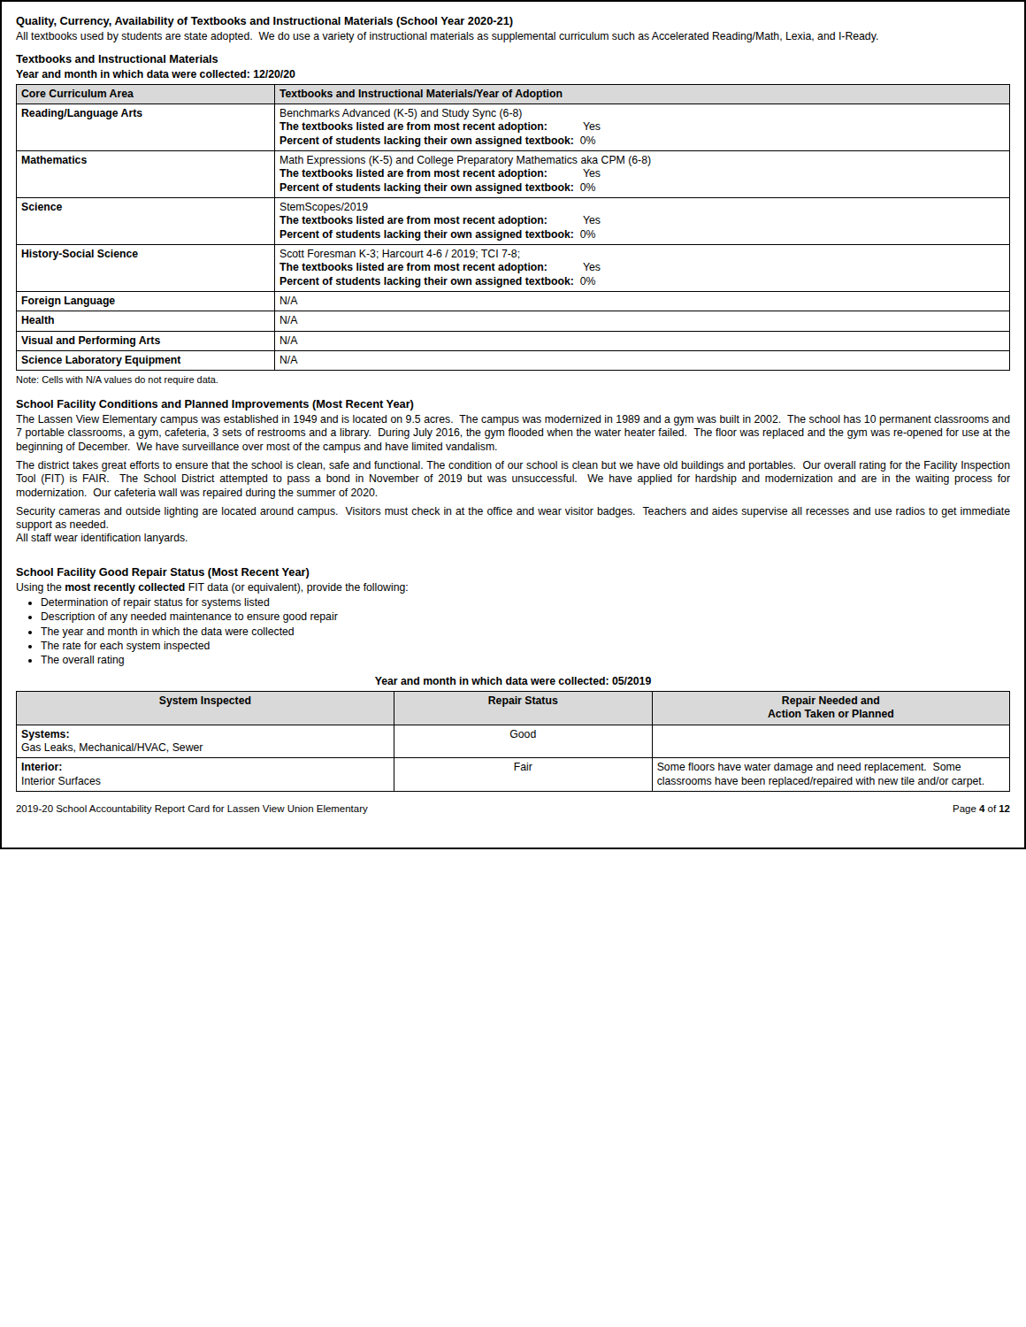Quality, Currency, Availability of Textbooks and Instructional Materials (School Year 2020-21)
All textbooks used by students are state adopted. We do use a variety of instructional materials as supplemental curriculum such as Accelerated Reading/Math, Lexia, and I-Ready.
Textbooks and Instructional Materials
Year and month in which data were collected: 12/20/20
| Core Curriculum Area | Textbooks and Instructional Materials/Year of Adoption |
| --- | --- |
| Reading/Language Arts | Benchmarks Advanced (K-5) and Study Sync (6-8) The textbooks listed are from most recent adoption: Yes Percent of students lacking their own assigned textbook: 0% |
| Mathematics | Math Expressions (K-5) and College Preparatory Mathematics aka CPM (6-8) The textbooks listed are from most recent adoption: Yes Percent of students lacking their own assigned textbook: 0% |
| Science | StemScopes/2019 The textbooks listed are from most recent adoption: Yes Percent of students lacking their own assigned textbook: 0% |
| History-Social Science | Scott Foresman K-3; Harcourt 4-6 / 2019; TCI 7-8; The textbooks listed are from most recent adoption: Yes Percent of students lacking their own assigned textbook: 0% |
| Foreign Language | N/A |
| Health | N/A |
| Visual and Performing Arts | N/A |
| Science Laboratory Equipment | N/A |
Note: Cells with N/A values do not require data.
School Facility Conditions and Planned Improvements (Most Recent Year)
The Lassen View Elementary campus was established in 1949 and is located on 9.5 acres. The campus was modernized in 1989 and a gym was built in 2002. The school has 10 permanent classrooms and 7 portable classrooms, a gym, cafeteria, 3 sets of restrooms and a library. During July 2016, the gym flooded when the water heater failed. The floor was replaced and the gym was re-opened for use at the beginning of December. We have surveillance over most of the campus and have limited vandalism.
The district takes great efforts to ensure that the school is clean, safe and functional. The condition of our school is clean but we have old buildings and portables. Our overall rating for the Facility Inspection Tool (FIT) is FAIR. The School District attempted to pass a bond in November of 2019 but was unsuccessful. We have applied for hardship and modernization and are in the waiting process for modernization. Our cafeteria wall was repaired during the summer of 2020.
Security cameras and outside lighting are located around campus. Visitors must check in at the office and wear visitor badges. Teachers and aides supervise all recesses and use radios to get immediate support as needed.
All staff wear identification lanyards.
School Facility Good Repair Status (Most Recent Year)
Using the most recently collected FIT data (or equivalent), provide the following:
Determination of repair status for systems listed
Description of any needed maintenance to ensure good repair
The year and month in which the data were collected
The rate for each system inspected
The overall rating
Year and month in which data were collected: 05/2019
| System Inspected | Repair Status | Repair Needed and Action Taken or Planned |
| --- | --- | --- |
| Systems: Gas Leaks, Mechanical/HVAC, Sewer | Good | |
| Interior: Interior Surfaces | Fair | Some floors have water damage and need replacement. Some classrooms have been replaced/repaired with new tile and/or carpet. |
2019-20 School Accountability Report Card for Lassen View Union Elementary
Page 4 of 12